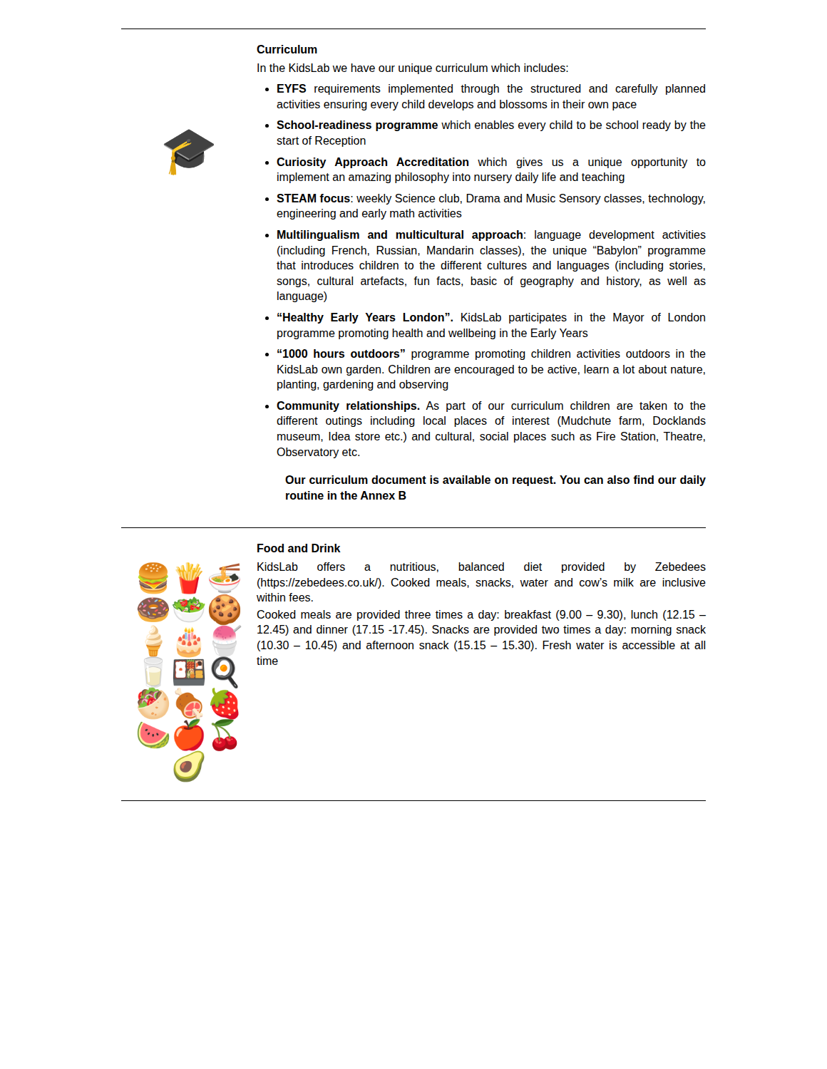🎓
Curriculum
In the KidsLab we have our unique curriculum which includes:
EYFS requirements implemented through the structured and carefully planned activities ensuring every child develops and blossoms in their own pace
School-readiness programme which enables every child to be school ready by the start of Reception
Curiosity Approach Accreditation which gives us a unique opportunity to implement an amazing philosophy into nursery daily life and teaching
STEAM focus: weekly Science club, Drama and Music Sensory classes, technology, engineering and early math activities
Multilingualism and multicultural approach: language development activities (including French, Russian, Mandarin classes), the unique “Babylon” programme that introduces children to the different cultures and languages (including stories, songs, cultural artefacts, fun facts, basic of geography and history, as well as language)
“Healthy Early Years London”. KidsLab participates in the Mayor of London programme promoting health and wellbeing in the Early Years
“1000 hours outdoors” programme promoting children activities outdoors in the KidsLab own garden. Children are encouraged to be active, learn a lot about nature, planting, gardening and observing
Community relationships. As part of our curriculum children are taken to the different outings including local places of interest (Mudchute farm, Docklands museum, Idea store etc.) and cultural, social places such as Fire Station, Theatre, Observatory etc.
Our curriculum document is available on request. You can also find our daily routine in the Annex B
🍔🍟🍜🍩🥗🍪🍦🎂🍧🥛🍱🍳🥙🍖🍓🍉🍎🍒🥑
Food and Drink
KidsLab offers a nutritious, balanced diet provided by Zebedees (https://zebedees.co.uk/). Cooked meals, snacks, water and cow’s milk are inclusive within fees.
Cooked meals are provided three times a day: breakfast (9.00 – 9.30), lunch (12.15 – 12.45) and dinner (17.15 -17.45). Snacks are provided two times a day: morning snack (10.30 – 10.45) and afternoon snack (15.15 – 15.30). Fresh water is accessible at all time